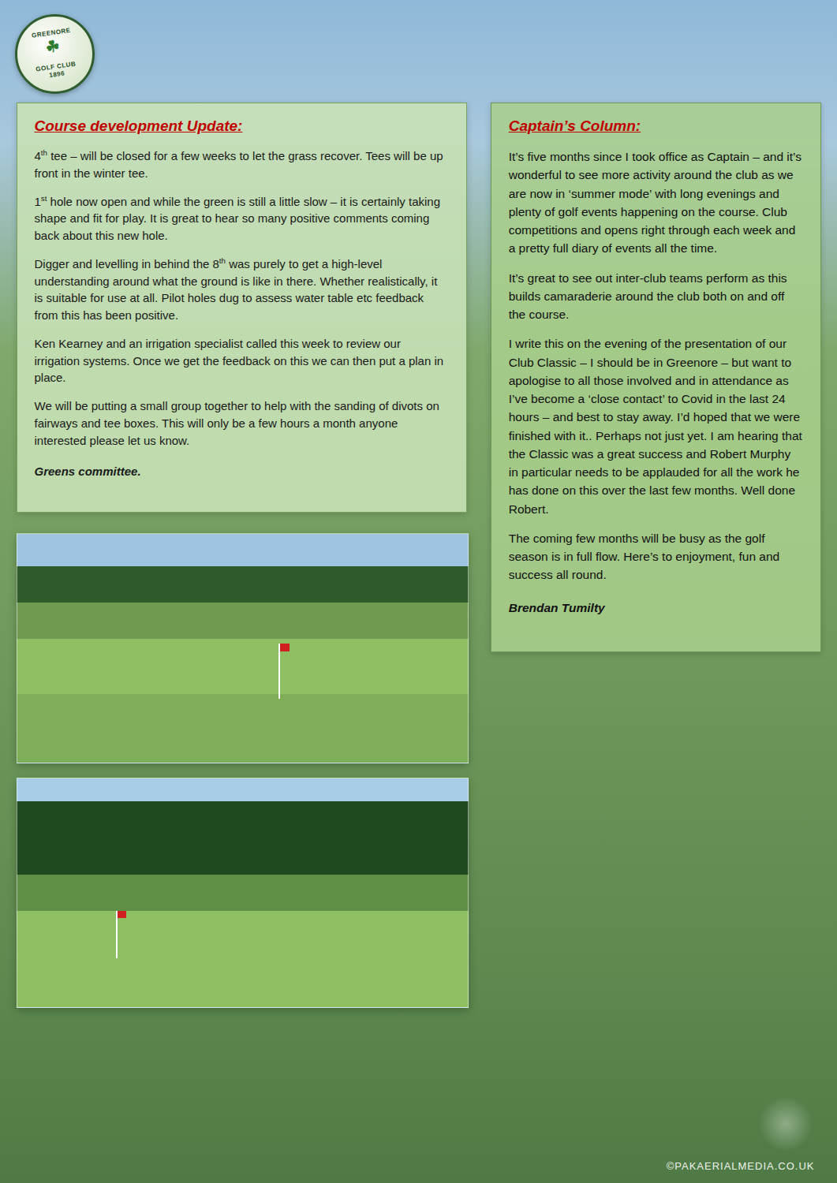GREENORE
☘
GOLF CLUB
1896
Course development Update:
4th tee – will be closed for a few weeks to let the grass recover. Tees will be up front in the winter tee.
1st hole now open and while the green is still a little slow – it is certainly taking shape and fit for play. It is great to hear so many positive comments coming back about this new hole.
Digger and levelling in behind the 8th was purely to get a high-level understanding around what the ground is like in there. Whether realistically, it is suitable for use at all. Pilot holes dug to assess water table etc feedback from this has been positive.
Ken Kearney and an irrigation specialist called this week to review our irrigation systems. Once we get the feedback on this we can then put a plan in place.
We will be putting a small group together to help with the sanding of divots on fairways and tee boxes. This will only be a few hours a month anyone interested please let us know.
Greens committee.
Captain’s Column:
It’s five months since I took office as Captain – and it’s wonderful to see more activity around the club as we are now in ‘summer mode’ with long evenings and plenty of golf events happening on the course. Club competitions and opens right through each week and a pretty full diary of events all the time.
It’s great to see out inter-club teams perform as this builds camaraderie around the club both on and off the course.
I write this on the evening of the presentation of our Club Classic – I should be in Greenore – but want to apologise to all those involved and in attendance as I’ve become a ‘close contact’ to Covid in the last 24 hours – and best to stay away. I’d hoped that we were finished with it.. Perhaps not just yet. I am hearing that the Classic was a great success and Robert Murphy in particular needs to be applauded for all the work he has done on this over the last few months. Well done Robert.
The coming few months will be busy as the golf season is in full flow. Here’s to enjoyment, fun and success all round.
Brendan Tumilty
©PAKAERIALMEDIA.CO.UK